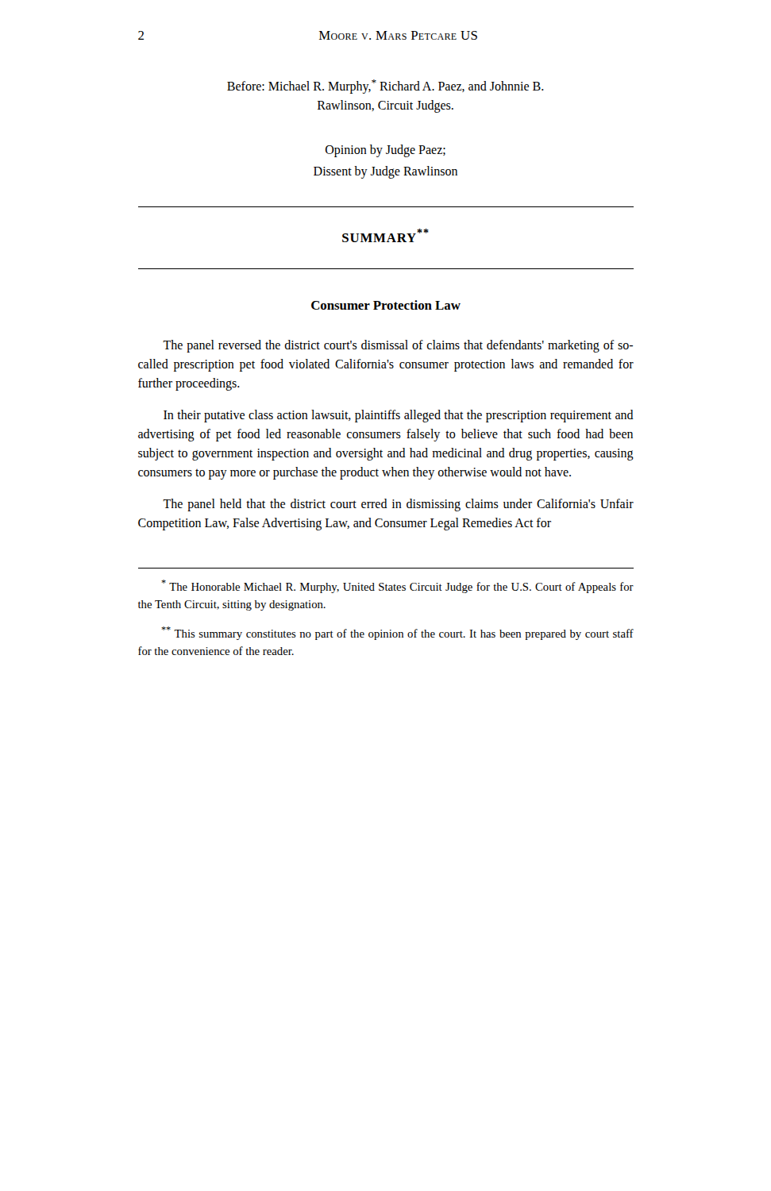2 Moore v. Mars Petcare US
Before: Michael R. Murphy,* Richard A. Paez, and Johnnie B. Rawlinson, Circuit Judges.
Opinion by Judge Paez;
Dissent by Judge Rawlinson
SUMMARY**
Consumer Protection Law
The panel reversed the district court's dismissal of claims that defendants' marketing of so-called prescription pet food violated California's consumer protection laws and remanded for further proceedings.
In their putative class action lawsuit, plaintiffs alleged that the prescription requirement and advertising of pet food led reasonable consumers falsely to believe that such food had been subject to government inspection and oversight and had medicinal and drug properties, causing consumers to pay more or purchase the product when they otherwise would not have.
The panel held that the district court erred in dismissing claims under California's Unfair Competition Law, False Advertising Law, and Consumer Legal Remedies Act for
* The Honorable Michael R. Murphy, United States Circuit Judge for the U.S. Court of Appeals for the Tenth Circuit, sitting by designation.
** This summary constitutes no part of the opinion of the court. It has been prepared by court staff for the convenience of the reader.